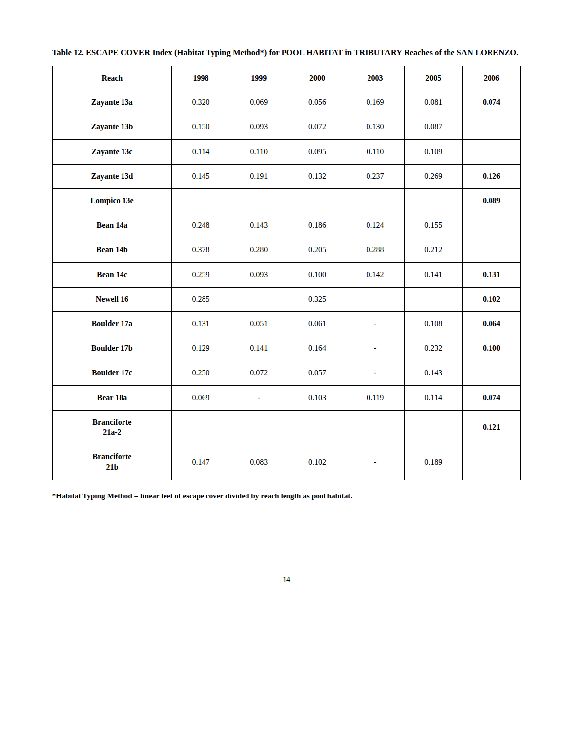Table 12. ESCAPE COVER Index (Habitat Typing Method*) for POOL HABITAT in TRIBUTARY Reaches of the SAN LORENZO.
| Reach | 1998 | 1999 | 2000 | 2003 | 2005 | 2006 |
| --- | --- | --- | --- | --- | --- | --- |
| Zayante 13a | 0.320 | 0.069 | 0.056 | 0.169 | 0.081 | 0.074 |
| Zayante 13b | 0.150 | 0.093 | 0.072 | 0.130 | 0.087 | |
| Zayante 13c | 0.114 | 0.110 | 0.095 | 0.110 | 0.109 | |
| Zayante 13d | 0.145 | 0.191 | 0.132 | 0.237 | 0.269 | 0.126 |
| Lompico 13e | | | | | | 0.089 |
| Bean 14a | 0.248 | 0.143 | 0.186 | 0.124 | 0.155 | |
| Bean 14b | 0.378 | 0.280 | 0.205 | 0.288 | 0.212 | |
| Bean 14c | 0.259 | 0.093 | 0.100 | 0.142 | 0.141 | 0.131 |
| Newell 16 | 0.285 | | 0.325 | | | 0.102 |
| Boulder 17a | 0.131 | 0.051 | 0.061 | - | 0.108 | 0.064 |
| Boulder 17b | 0.129 | 0.141 | 0.164 | - | 0.232 | 0.100 |
| Boulder 17c | 0.250 | 0.072 | 0.057 | - | 0.143 | |
| Bear 18a | 0.069 | - | 0.103 | 0.119 | 0.114 | 0.074 |
| Branciforte 21a-2 | | | | | | 0.121 |
| Branciforte 21b | 0.147 | 0.083 | 0.102 | - | 0.189 | |
*Habitat Typing Method = linear feet of escape cover divided by reach length as pool habitat.
14